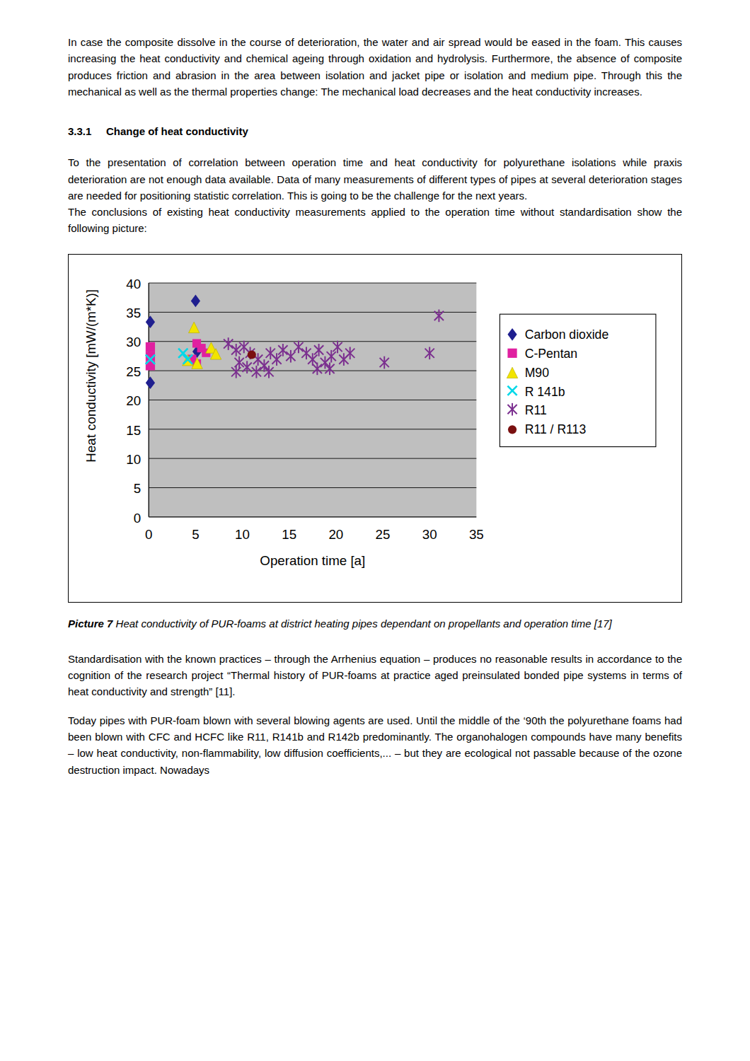In case the composite dissolve in the course of deterioration, the water and air spread would be eased in the foam. This causes increasing the heat conductivity and chemical ageing through oxidation and hydrolysis. Furthermore, the absence of composite produces friction and abrasion in the area between isolation and jacket pipe or isolation and medium pipe. Through this the mechanical as well as the thermal properties change: The mechanical load decreases and the heat conductivity increases.
3.3.1 Change of heat conductivity
To the presentation of correlation between operation time and heat conductivity for polyurethane isolations while praxis deterioration are not enough data available. Data of many measurements of different types of pipes at several deterioration stages are needed for positioning statistic correlation. This is going to be the challenge for the next years.
The conclusions of existing heat conductivity measurements applied to the operation time without standardisation show the following picture:
Heat conductivity [mW/(m*K)] 40 35 30 25 20 15 10 5 0 0 5 10 15 20 25 30 35 Operation time [a] Carbon dioxide C-Pentan M90 R 141b R11 R11 / R113
Picture 7 Heat conductivity of PUR-foams at district heating pipes dependant on propellants and operation time [17]
Standardisation with the known practices – through the Arrhenius equation – produces no reasonable results in accordance to the cognition of the research project “Thermal history of PUR-foams at practice aged preinsulated bonded pipe systems in terms of heat conductivity and strength” [11].
Today pipes with PUR-foam blown with several blowing agents are used. Until the middle of the ‘90th the polyurethane foams had been blown with CFC and HCFC like R11, R141b and R142b predominantly. The organohalogen compounds have many benefits – low heat conductivity, non-flammability, low diffusion coefficients,... – but they are ecological not passable because of the ozone destruction impact. Nowadays